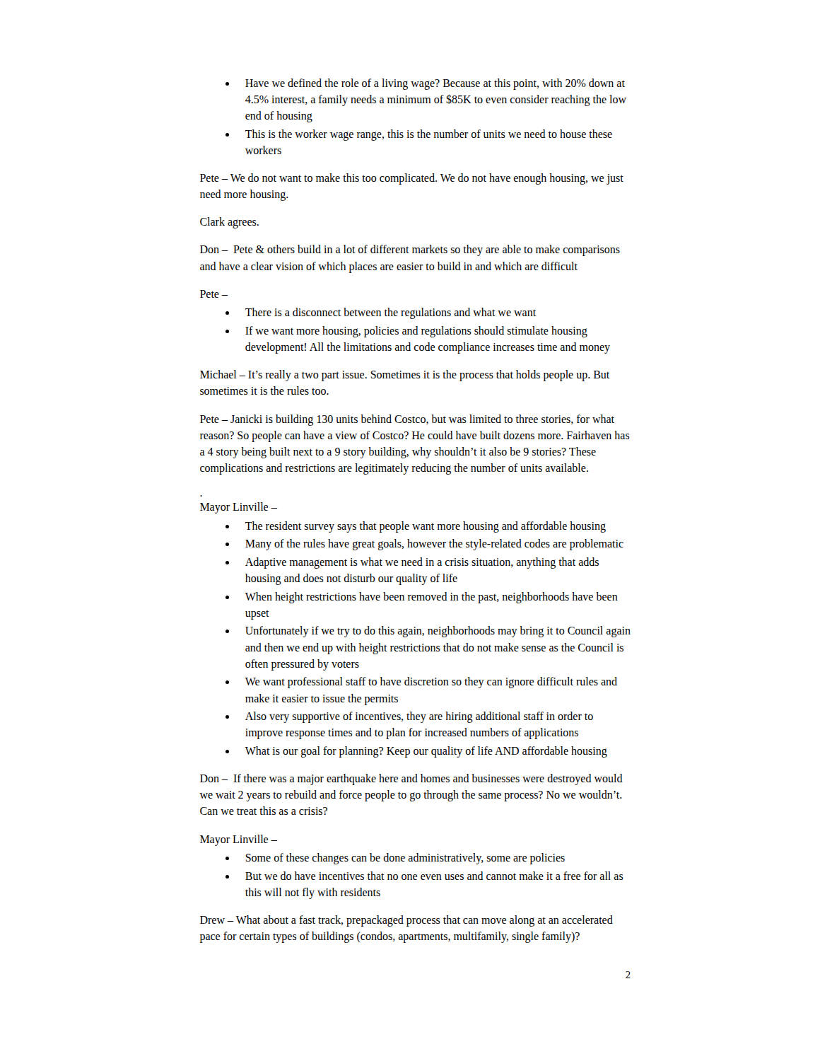Have we defined the role of a living wage? Because at this point, with 20% down at 4.5% interest, a family needs a minimum of $85K to even consider reaching the low end of housing
This is the worker wage range, this is the number of units we need to house these workers
Pete – We do not want to make this too complicated. We do not have enough housing, we just need more housing.
Clark agrees.
Don – Pete & others build in a lot of different markets so they are able to make comparisons and have a clear vision of which places are easier to build in and which are difficult
Pete –
There is a disconnect between the regulations and what we want
If we want more housing, policies and regulations should stimulate housing development! All the limitations and code compliance increases time and money
Michael – It’s really a two part issue. Sometimes it is the process that holds people up. But sometimes it is the rules too.
Pete – Janicki is building 130 units behind Costco, but was limited to three stories, for what reason? So people can have a view of Costco? He could have built dozens more. Fairhaven has a 4 story being built next to a 9 story building, why shouldn’t it also be 9 stories? These complications and restrictions are legitimately reducing the number of units available.
.
Mayor Linville –
The resident survey says that people want more housing and affordable housing
Many of the rules have great goals, however the style-related codes are problematic
Adaptive management is what we need in a crisis situation, anything that adds housing and does not disturb our quality of life
When height restrictions have been removed in the past, neighborhoods have been upset
Unfortunately if we try to do this again, neighborhoods may bring it to Council again and then we end up with height restrictions that do not make sense as the Council is often pressured by voters
We want professional staff to have discretion so they can ignore difficult rules and make it easier to issue the permits
Also very supportive of incentives, they are hiring additional staff in order to improve response times and to plan for increased numbers of applications
What is our goal for planning? Keep our quality of life AND affordable housing
Don – If there was a major earthquake here and homes and businesses were destroyed would we wait 2 years to rebuild and force people to go through the same process? No we wouldn’t. Can we treat this as a crisis?
Mayor Linville –
Some of these changes can be done administratively, some are policies
But we do have incentives that no one even uses and cannot make it a free for all as this will not fly with residents
Drew – What about a fast track, prepackaged process that can move along at an accelerated pace for certain types of buildings (condos, apartments, multifamily, single family)?
2